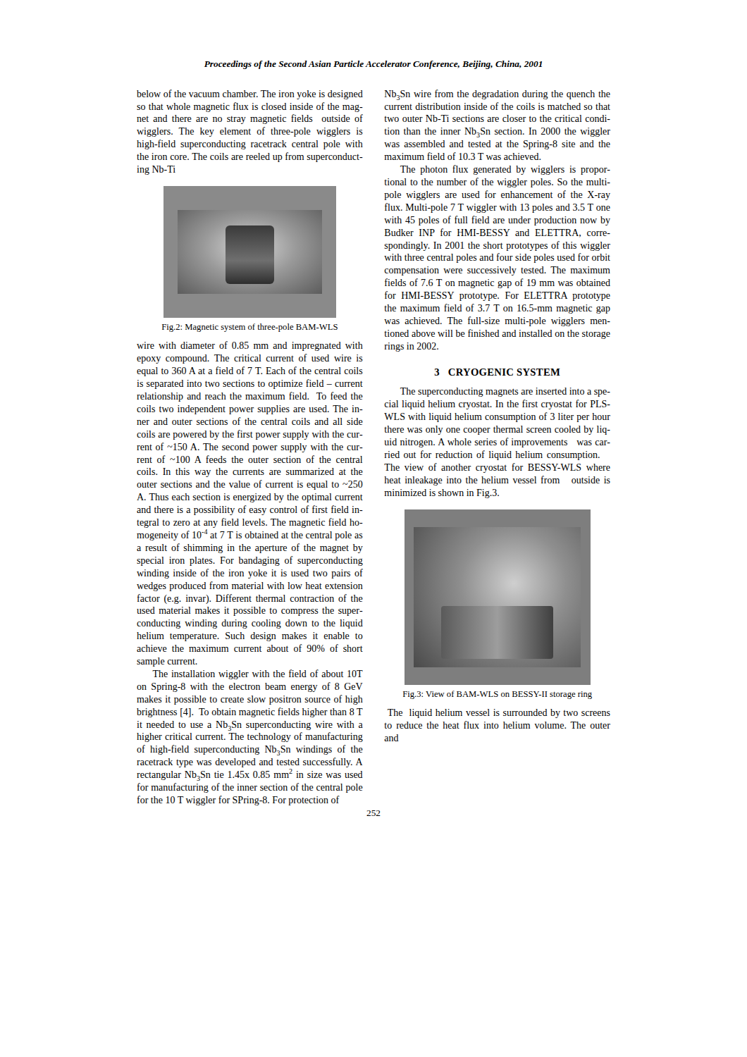Proceedings of the Second Asian Particle Accelerator Conference, Beijing, China, 2001
below of the vacuum chamber. The iron yoke is designed so that whole magnetic flux is closed inside of the magnet and there are no stray magnetic fields outside of wigglers. The key element of three-pole wigglers is high-field superconducting racetrack central pole with the iron core. The coils are reeled up from superconducting Nb-Ti
Fig.2: Magnetic system of three-pole BAM-WLS
wire with diameter of 0.85 mm and impregnated with epoxy compound. The critical current of used wire is equal to 360 A at a field of 7 T. Each of the central coils is separated into two sections to optimize field – current relationship and reach the maximum field. To feed the coils two independent power supplies are used. The inner and outer sections of the central coils and all side coils are powered by the first power supply with the current of ~150 A. The second power supply with the current of ~100 A feeds the outer section of the central coils. In this way the currents are summarized at the outer sections and the value of current is equal to ~250 A. Thus each section is energized by the optimal current and there is a possibility of easy control of first field integral to zero at any field levels. The magnetic field homogeneity of 10-4 at 7 T is obtained at the central pole as a result of shimming in the aperture of the magnet by special iron plates. For bandaging of superconducting winding inside of the iron yoke it is used two pairs of wedges produced from material with low heat extension factor (e.g. invar). Different thermal contraction of the used material makes it possible to compress the superconducting winding during cooling down to the liquid helium temperature. Such design makes it enable to achieve the maximum current about of 90% of short sample current.
The installation wiggler with the field of about 10T on Spring-8 with the electron beam energy of 8 GeV makes it possible to create slow positron source of high brightness [4]. To obtain magnetic fields higher than 8 T it needed to use a Nb3Sn superconducting wire with a higher critical current. The technology of manufacturing of high-field superconducting Nb3Sn windings of the racetrack type was developed and tested successfully. A rectangular Nb3Sn tie 1.45x 0.85 mm2 in size was used for manufacturing of the inner section of the central pole for the 10 T wiggler for SPring-8. For protection of
Nb3Sn wire from the degradation during the quench the current distribution inside of the coils is matched so that two outer Nb-Ti sections are closer to the critical condition than the inner Nb3Sn section. In 2000 the wiggler was assembled and tested at the Spring-8 site and the maximum field of 10.3 T was achieved.
The photon flux generated by wigglers is proportional to the number of the wiggler poles. So the multi-pole wigglers are used for enhancement of the X-ray flux. Multi-pole 7 T wiggler with 13 poles and 3.5 T one with 45 poles of full field are under production now by Budker INP for HMI-BESSY and ELETTRA, correspondingly. In 2001 the short prototypes of this wiggler with three central poles and four side poles used for orbit compensation were successively tested. The maximum fields of 7.6 T on magnetic gap of 19 mm was obtained for HMI-BESSY prototype. For ELETTRA prototype the maximum field of 3.7 T on 16.5-mm magnetic gap was achieved. The full-size multi-pole wigglers mentioned above will be finished and installed on the storage rings in 2002.
3 CRYOGENIC SYSTEM
The superconducting magnets are inserted into a special liquid helium cryostat. In the first cryostat for PLS-WLS with liquid helium consumption of 3 liter per hour there was only one cooper thermal screen cooled by liquid nitrogen. A whole series of improvements was carried out for reduction of liquid helium consumption. The view of another cryostat for BESSY-WLS where heat inleakage into the helium vessel from outside is minimized is shown in Fig.3.
Fig.3: View of BAM-WLS on BESSY-II storage ring
The liquid helium vessel is surrounded by two screens to reduce the heat flux into helium volume. The outer and
252